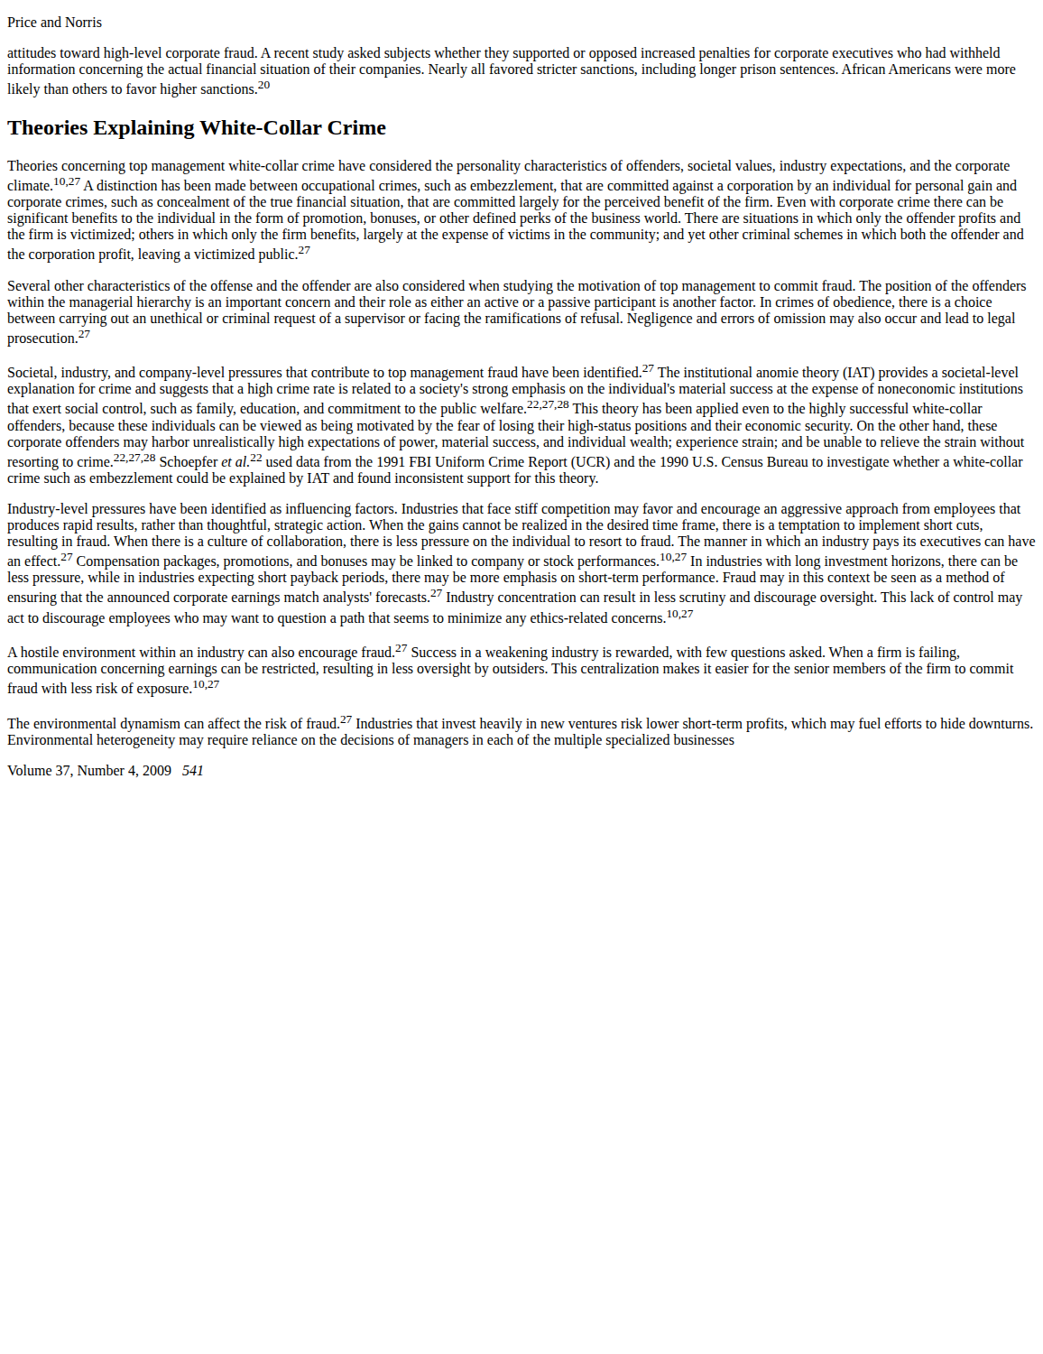Price and Norris
attitudes toward high-level corporate fraud. A recent study asked subjects whether they supported or opposed increased penalties for corporate executives who had withheld information concerning the actual financial situation of their companies. Nearly all favored stricter sanctions, including longer prison sentences. African Americans were more likely than others to favor higher sanctions.20
Theories Explaining White-Collar Crime
Theories concerning top management white-collar crime have considered the personality characteristics of offenders, societal values, industry expectations, and the corporate climate.10,27 A distinction has been made between occupational crimes, such as embezzlement, that are committed against a corporation by an individual for personal gain and corporate crimes, such as concealment of the true financial situation, that are committed largely for the perceived benefit of the firm. Even with corporate crime there can be significant benefits to the individual in the form of promotion, bonuses, or other defined perks of the business world. There are situations in which only the offender profits and the firm is victimized; others in which only the firm benefits, largely at the expense of victims in the community; and yet other criminal schemes in which both the offender and the corporation profit, leaving a victimized public.27
Several other characteristics of the offense and the offender are also considered when studying the motivation of top management to commit fraud. The position of the offenders within the managerial hierarchy is an important concern and their role as either an active or a passive participant is another factor. In crimes of obedience, there is a choice between carrying out an unethical or criminal request of a supervisor or facing the ramifications of refusal. Negligence and errors of omission may also occur and lead to legal prosecution.27
Societal, industry, and company-level pressures that contribute to top management fraud have been identified.27 The institutional anomie theory (IAT) provides a societal-level explanation for crime and suggests that a high crime rate is related to a society's strong emphasis on the individual's material success at the expense of noneconomic institutions that exert social control, such as family, education, and commitment to the public welfare.22,27,28 This theory has been applied even to the highly successful white-collar offenders, because these individuals can be viewed as being motivated by the fear of losing their high-status positions and their economic security. On the other hand, these corporate offenders may harbor unrealistically high expectations of power, material success, and individual wealth; experience strain; and be unable to relieve the strain without resorting to crime.22,27,28 Schoepfer et al.22 used data from the 1991 FBI Uniform Crime Report (UCR) and the 1990 U.S. Census Bureau to investigate whether a white-collar crime such as embezzlement could be explained by IAT and found inconsistent support for this theory.
Industry-level pressures have been identified as influencing factors. Industries that face stiff competition may favor and encourage an aggressive approach from employees that produces rapid results, rather than thoughtful, strategic action. When the gains cannot be realized in the desired time frame, there is a temptation to implement short cuts, resulting in fraud. When there is a culture of collaboration, there is less pressure on the individual to resort to fraud. The manner in which an industry pays its executives can have an effect.27 Compensation packages, promotions, and bonuses may be linked to company or stock performances.10,27 In industries with long investment horizons, there can be less pressure, while in industries expecting short payback periods, there may be more emphasis on short-term performance. Fraud may in this context be seen as a method of ensuring that the announced corporate earnings match analysts' forecasts.27 Industry concentration can result in less scrutiny and discourage oversight. This lack of control may act to discourage employees who may want to question a path that seems to minimize any ethics-related concerns.10,27
A hostile environment within an industry can also encourage fraud.27 Success in a weakening industry is rewarded, with few questions asked. When a firm is failing, communication concerning earnings can be restricted, resulting in less oversight by outsiders. This centralization makes it easier for the senior members of the firm to commit fraud with less risk of exposure.10,27
The environmental dynamism can affect the risk of fraud.27 Industries that invest heavily in new ventures risk lower short-term profits, which may fuel efforts to hide downturns. Environmental heterogeneity may require reliance on the decisions of managers in each of the multiple specialized businesses
Volume 37, Number 4, 2009 541